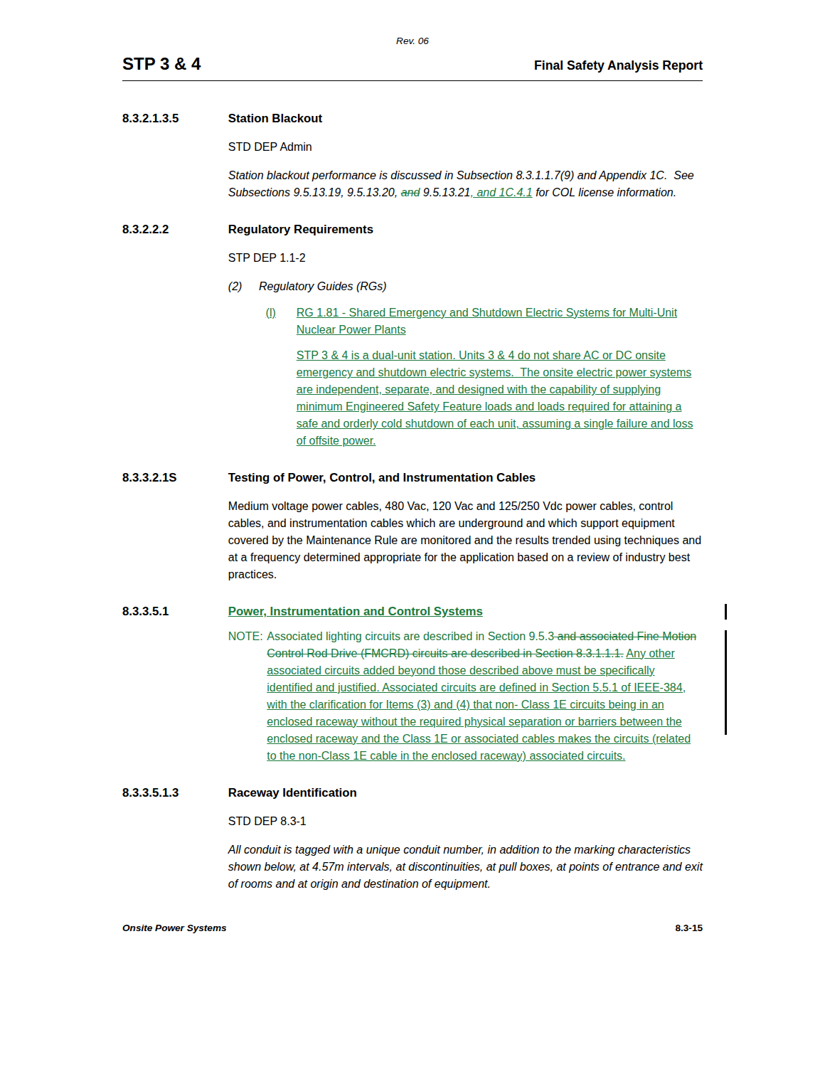Rev. 06
STP 3 & 4
Final Safety Analysis Report
8.3.2.1.3.5 Station Blackout
STD DEP Admin
Station blackout performance is discussed in Subsection 8.3.1.1.7(9) and Appendix 1C. See Subsections 9.5.13.19, 9.5.13.20, and 9.5.13.21, and 1C.4.1 for COL license information.
8.3.2.2.2 Regulatory Requirements
STP DEP 1.1-2
(2)
Regulatory Guides (RGs)
(l)
RG 1.81 - Shared Emergency and Shutdown Electric Systems for Multi-Unit Nuclear Power Plants
STP 3 & 4 is a dual-unit station. Units 3 & 4 do not share AC or DC onsite emergency and shutdown electric systems. The onsite electric power systems are independent, separate, and designed with the capability of supplying minimum Engineered Safety Feature loads and loads required for attaining a safe and orderly cold shutdown of each unit, assuming a single failure and loss of offsite power.
8.3.3.2.1STesting of Power, Control, and Instrumentation Cables
Medium voltage power cables, 480 Vac, 120 Vac and 125/250 Vdc power cables, control cables, and instrumentation cables which are underground and which support equipment covered by the Maintenance Rule are monitored and the results trended using techniques and at a frequency determined appropriate for the application based on a review of industry best practices.
8.3.3.5.1 Power, Instrumentation and Control Systems
NOTE:
Associated lighting circuits are described in Section 9.5.3 and associated Fine Motion Control Rod Drive (FMCRD) circuits are described in Section 8.3.1.1.1. Any other associated circuits added beyond those described above must be specifically identified and justified. Associated circuits are defined in Section 5.5.1 of IEEE-384, with the clarification for Items (3) and (4) that non- Class 1E circuits being in an enclosed raceway without the required physical separation or barriers between the enclosed raceway and the Class 1E or associated cables makes the circuits (related to the non-Class 1E cable in the enclosed raceway) associated circuits.
8.3.3.5.1.3 Raceway Identification
STD DEP 8.3-1
All conduit is tagged with a unique conduit number, in addition to the marking characteristics shown below, at 4.57m intervals, at discontinuities, at pull boxes, at points of entrance and exit of rooms and at origin and destination of equipment.
Onsite Power Systems
8.3-15